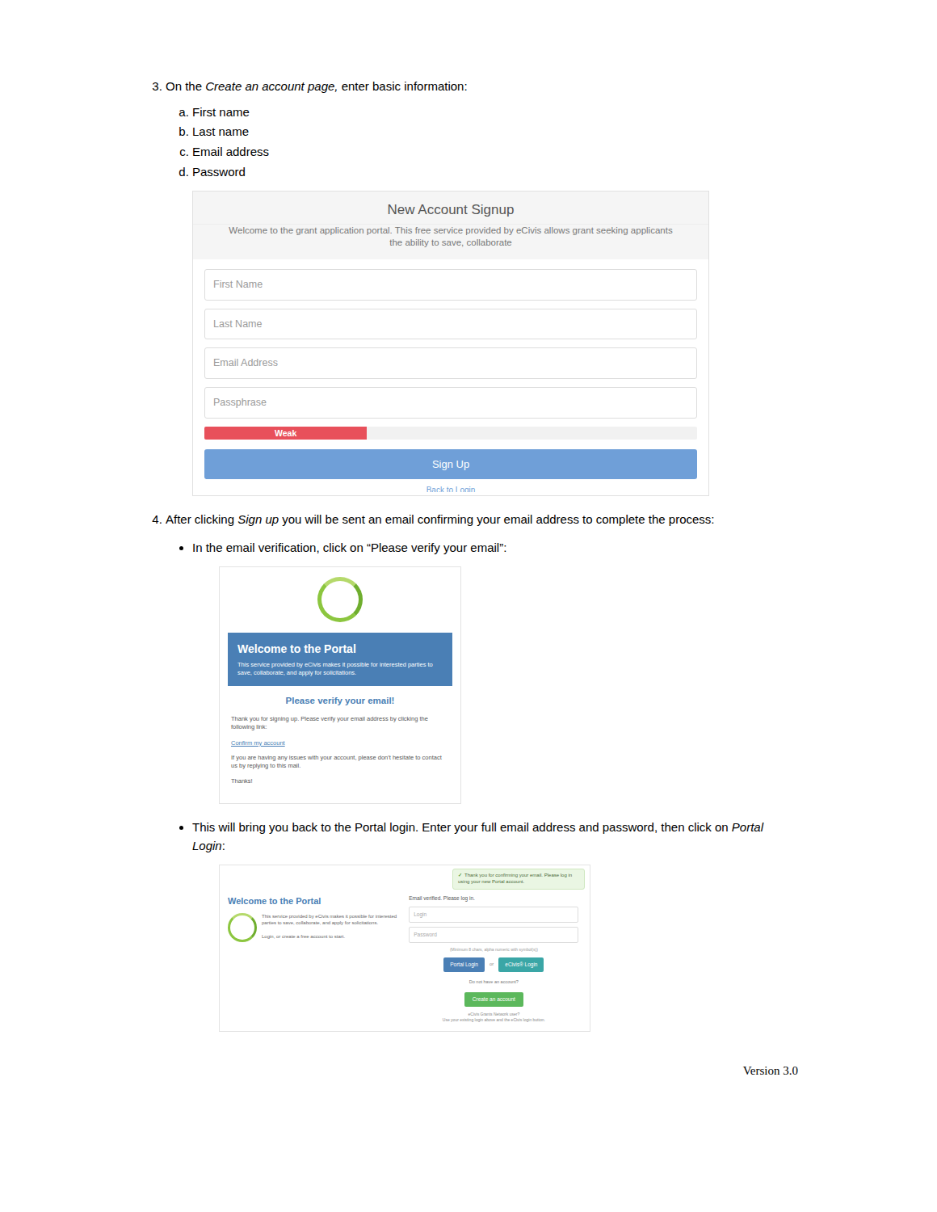On the Create an account page, enter basic information:
First name
Last name
Email address
Password
New Account Signup
Welcome to the grant application portal. This free service provided by eCivis allows grant seeking applicants the ability to save, collaborate
First Name
Last Name
Email Address
Passphrase
Weak
Sign Up
Back to Login
After clicking Sign up you will be sent an email confirming your email address to complete the process:
In the email verification, click on “Please verify your email”:
Welcome to the Portal
This service provided by eCivis makes it possible for interested parties to save, collaborate, and apply for solicitations.
Please verify your email!
Thank you for signing up. Please verify your email address by clicking the following link:
Confirm my account
If you are having any issues with your account, please don't hesitate to contact us by replying to this mail.
Thanks!
This will bring you back to the Portal login. Enter your full email address and password, then click on Portal Login:
✓Thank you for confirming your email. Please log in using your new Portal account.
Welcome to the Portal
This service provided by eCivis makes it possible for interested parties to save, collaborate, and apply for solicitations.
Login, or create a free account to start.
Email verified. Please log in.
Login
Password
(Minimum 8 chars, alpha numeric with symbol(s))
Portal Login or eCivis® Login
Do not have an account?
Create an account
eCivis Grants Network user?
Use your existing login above and the eCivis login button.
Version 3.0